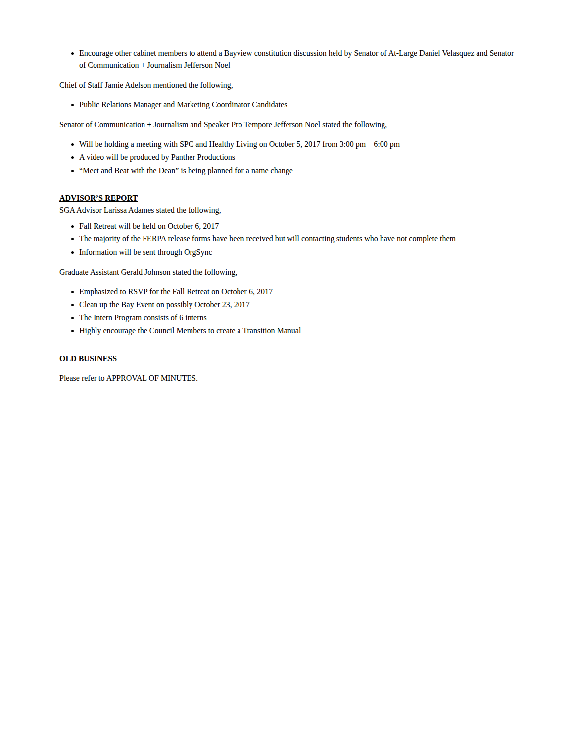Encourage other cabinet members to attend a Bayview constitution discussion held by Senator of At-Large Daniel Velasquez and Senator of Communication + Journalism Jefferson Noel
Chief of Staff Jamie Adelson mentioned the following,
Public Relations Manager and Marketing Coordinator Candidates
Senator of Communication + Journalism and Speaker Pro Tempore Jefferson Noel stated the following,
Will be holding a meeting with SPC and Healthy Living on October 5, 2017 from 3:00 pm – 6:00 pm
A video will be produced by Panther Productions
“Meet and Beat with the Dean” is being planned for a name change
ADVISOR’S REPORT
SGA Advisor Larissa Adames stated the following,
Fall Retreat will be held on October 6, 2017
The majority of the FERPA release forms have been received but will contacting students who have not complete them
Information will be sent through OrgSync
Graduate Assistant Gerald Johnson stated the following,
Emphasized to RSVP for the Fall Retreat on October 6, 2017
Clean up the Bay Event on possibly October 23, 2017
The Intern Program consists of 6 interns
Highly encourage the Council Members to create a Transition Manual
OLD BUSINESS
Please refer to APPROVAL OF MINUTES.